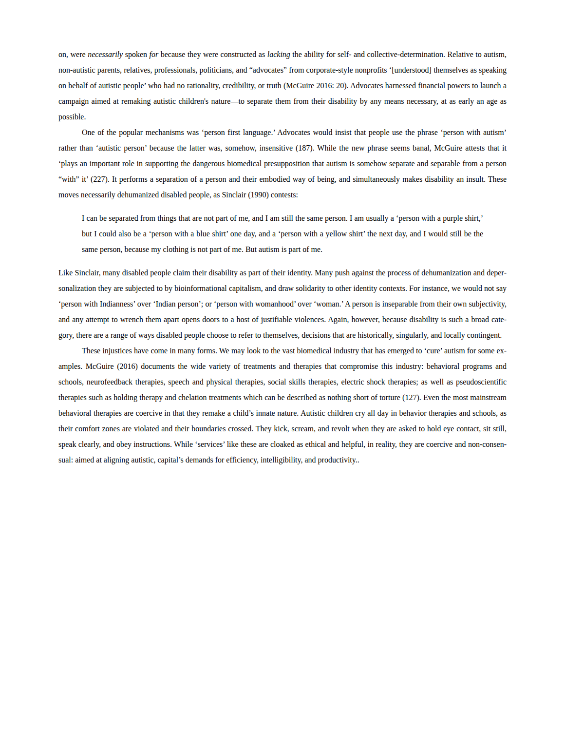on, were necessarily spoken for because they were constructed as lacking the ability for self- and collective-determination. Relative to autism, non-autistic parents, relatives, professionals, politicians, and “advocates” from corporate-style nonprofits ‘[understood] themselves as speaking on behalf of autistic people’ who had no rationality, credibility, or truth (McGuire 2016: 20). Advocates harnessed financial powers to launch a campaign aimed at remaking autistic children's nature—to separate them from their disability by any means necessary, at as early an age as possible.
One of the popular mechanisms was ‘person first language.’ Advocates would insist that people use the phrase ‘person with autism’ rather than ‘autistic person’ because the latter was, somehow, insensitive (187). While the new phrase seems banal, McGuire attests that it ‘plays an important role in supporting the dangerous biomedical presupposition that autism is somehow separate and separable from a person “with” it’ (227). It performs a separation of a person and their embodied way of being, and simultaneously makes disability an insult. These moves necessarily dehumanized disabled people, as Sinclair (1990) contests:
I can be separated from things that are not part of me, and I am still the same person. I am usually a ‘person with a purple shirt,’ but I could also be a ‘person with a blue shirt’ one day, and a ‘person with a yellow shirt’ the next day, and I would still be the same person, because my clothing is not part of me. But autism is part of me.
Like Sinclair, many disabled people claim their disability as part of their identity. Many push against the process of dehumanization and depersonalization they are subjected to by bioinformational capitalism, and draw solidarity to other identity contexts. For instance, we would not say ‘person with Indianness’ over ‘Indian person’; or ‘person with womanhood’ over ‘woman.’ A person is inseparable from their own subjectivity, and any attempt to wrench them apart opens doors to a host of justifiable violences. Again, however, because disability is such a broad category, there are a range of ways disabled people choose to refer to themselves, decisions that are historically, singularly, and locally contingent.
These injustices have come in many forms. We may look to the vast biomedical industry that has emerged to ‘cure’ autism for some examples. McGuire (2016) documents the wide variety of treatments and therapies that compromise this industry: behavioral programs and schools, neurofeedback therapies, speech and physical therapies, social skills therapies, electric shock therapies; as well as pseudoscientific therapies such as holding therapy and chelation treatments which can be described as nothing short of torture (127). Even the most mainstream behavioral therapies are coercive in that they remake a child’s innate nature. Autistic children cry all day in behavior therapies and schools, as their comfort zones are violated and their boundaries crossed. They kick, scream, and revolt when they are asked to hold eye contact, sit still, speak clearly, and obey instructions. While ‘services’ like these are cloaked as ethical and helpful, in reality, they are coercive and non-consensual: aimed at aligning autistic, capital’s demands for efficiency, intelligibility, and productivity..